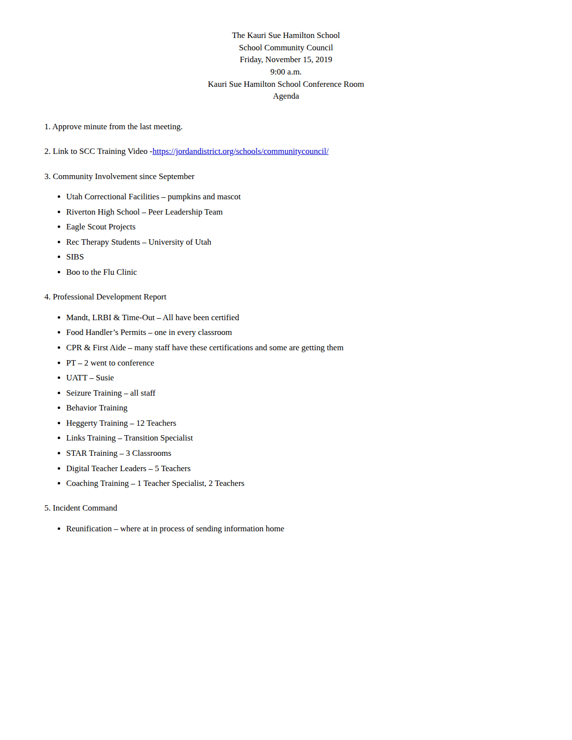The Kauri Sue Hamilton School
School Community Council
Friday, November 15, 2019
9:00 a.m.
Kauri Sue Hamilton School Conference Room
Agenda
1. Approve minute from the last meeting.
2. Link to SCC Training Video -https://jordandistrict.org/schools/communitycouncil/
3. Community Involvement since September
Utah Correctional Facilities – pumpkins and mascot
Riverton High School – Peer Leadership Team
Eagle Scout Projects
Rec Therapy Students – University of Utah
SIBS
Boo to the Flu Clinic
4. Professional Development Report
Mandt, LRBI & Time-Out – All have been certified
Food Handler’s Permits – one in every classroom
CPR & First Aide – many staff have these certifications and some are getting them
PT – 2 went to conference
UATT – Susie
Seizure Training – all staff
Behavior Training
Heggerty Training – 12 Teachers
Links Training – Transition Specialist
STAR Training – 3 Classrooms
Digital Teacher Leaders – 5 Teachers
Coaching Training – 1 Teacher Specialist, 2 Teachers
5. Incident Command
Reunification – where at in process of sending information home